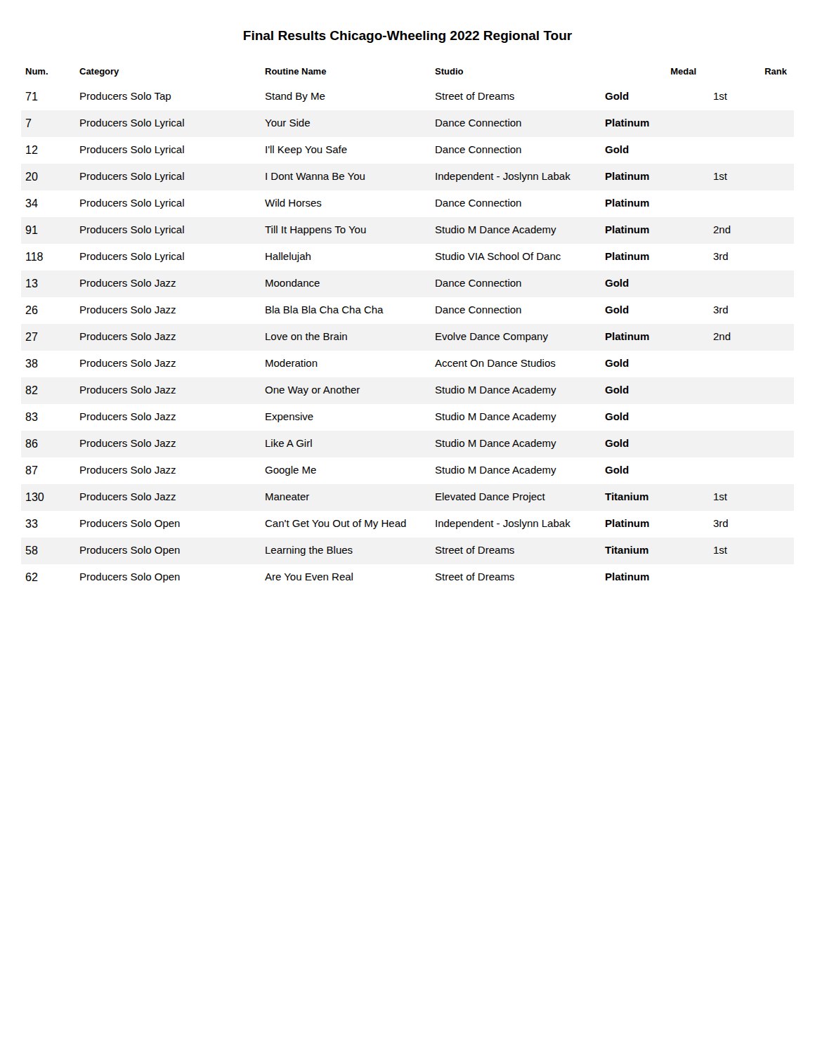Final Results Chicago-Wheeling 2022 Regional Tour
| Num. | Category | Routine Name | Studio | Medal | Rank |
| --- | --- | --- | --- | --- | --- |
| 71 | Producers Solo Tap | Stand By Me | Street of Dreams | Gold | 1st |
| 7 | Producers Solo Lyrical | Your Side | Dance Connection | Platinum | |
| 12 | Producers Solo Lyrical | I'll Keep You Safe | Dance Connection | Gold | |
| 20 | Producers Solo Lyrical | I Dont Wanna Be You | Independent - Joslynn Labak | Platinum | 1st |
| 34 | Producers Solo Lyrical | Wild Horses | Dance Connection | Platinum | |
| 91 | Producers Solo Lyrical | Till It Happens To You | Studio M Dance Academy | Platinum | 2nd |
| 118 | Producers Solo Lyrical | Hallelujah | Studio VIA School Of Danc | Platinum | 3rd |
| 13 | Producers Solo Jazz | Moondance | Dance Connection | Gold | |
| 26 | Producers Solo Jazz | Bla Bla Bla Cha Cha Cha | Dance Connection | Gold | 3rd |
| 27 | Producers Solo Jazz | Love on the Brain | Evolve Dance Company | Platinum | 2nd |
| 38 | Producers Solo Jazz | Moderation | Accent On Dance Studios | Gold | |
| 82 | Producers Solo Jazz | One Way or Another | Studio M Dance Academy | Gold | |
| 83 | Producers Solo Jazz | Expensive | Studio M Dance Academy | Gold | |
| 86 | Producers Solo Jazz | Like A Girl | Studio M Dance Academy | Gold | |
| 87 | Producers Solo Jazz | Google Me | Studio M Dance Academy | Gold | |
| 130 | Producers Solo Jazz | Maneater | Elevated Dance Project | Titanium | 1st |
| 33 | Producers Solo Open | Can't Get You Out of My Head | Independent - Joslynn Labak | Platinum | 3rd |
| 58 | Producers Solo Open | Learning the Blues | Street of Dreams | Titanium | 1st |
| 62 | Producers Solo Open | Are You Even Real | Street of Dreams | Platinum | |